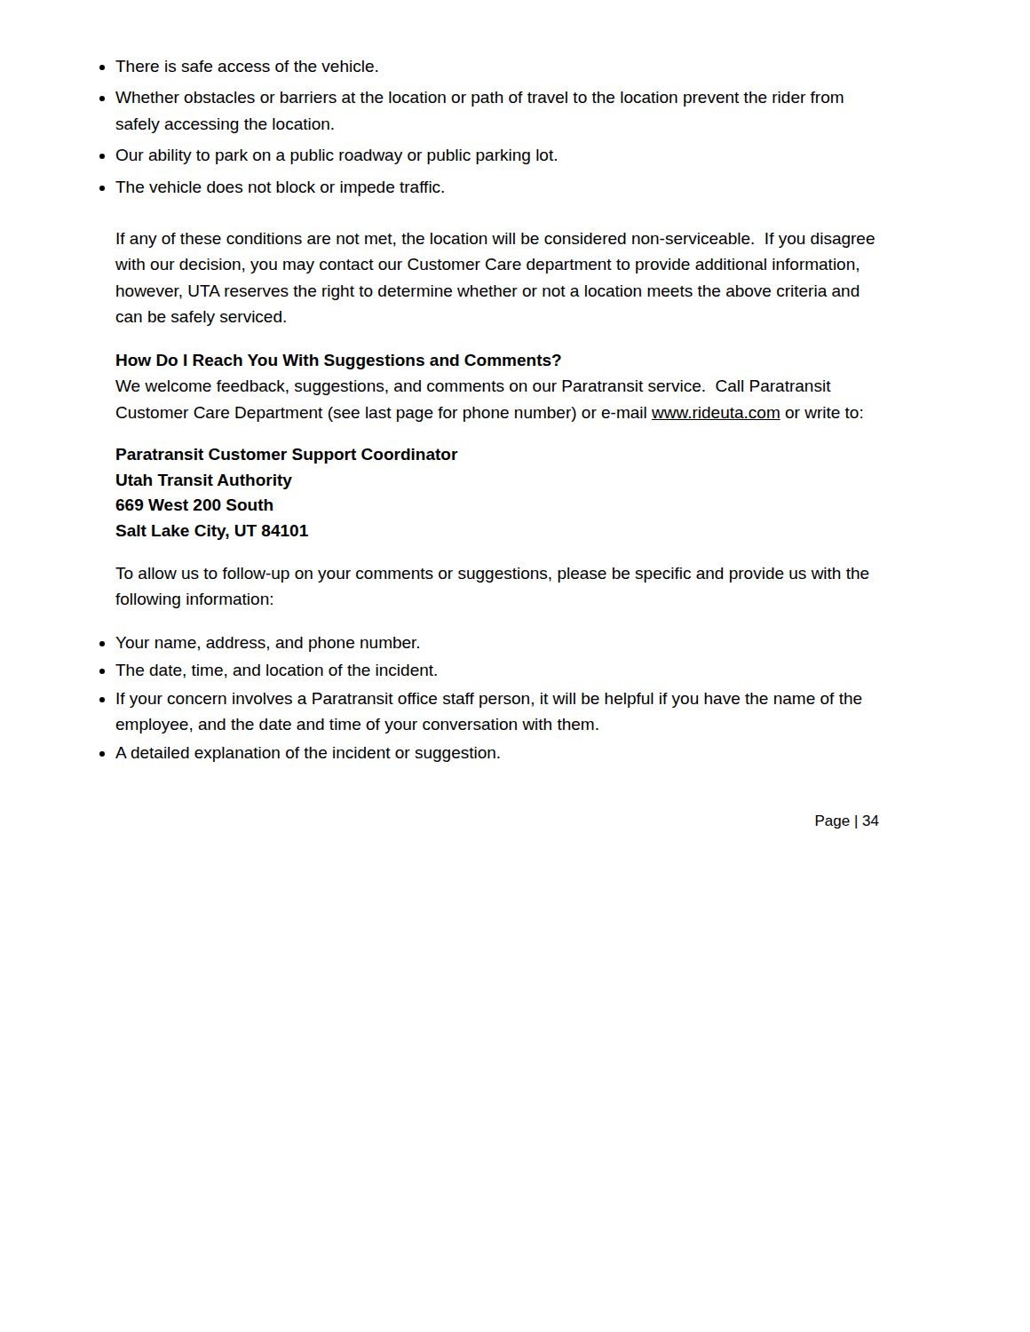There is safe access of the vehicle.
Whether obstacles or barriers at the location or path of travel to the location prevent the rider from safely accessing the location.
Our ability to park on a public roadway or public parking lot.
The vehicle does not block or impede traffic.
If any of these conditions are not met, the location will be considered non-serviceable. If you disagree with our decision, you may contact our Customer Care department to provide additional information, however, UTA reserves the right to determine whether or not a location meets the above criteria and can be safely serviced.
How Do I Reach You With Suggestions and Comments?
We welcome feedback, suggestions, and comments on our Paratransit service. Call Paratransit Customer Care Department (see last page for phone number) or e-mail www.rideuta.com or write to:
Paratransit Customer Support Coordinator
Utah Transit Authority
669 West 200 South
Salt Lake City, UT 84101
To allow us to follow-up on your comments or suggestions, please be specific and provide us with the following information:
Your name, address, and phone number.
The date, time, and location of the incident.
If your concern involves a Paratransit office staff person, it will be helpful if you have the name of the employee, and the date and time of your conversation with them.
A detailed explanation of the incident or suggestion.
Page | 34